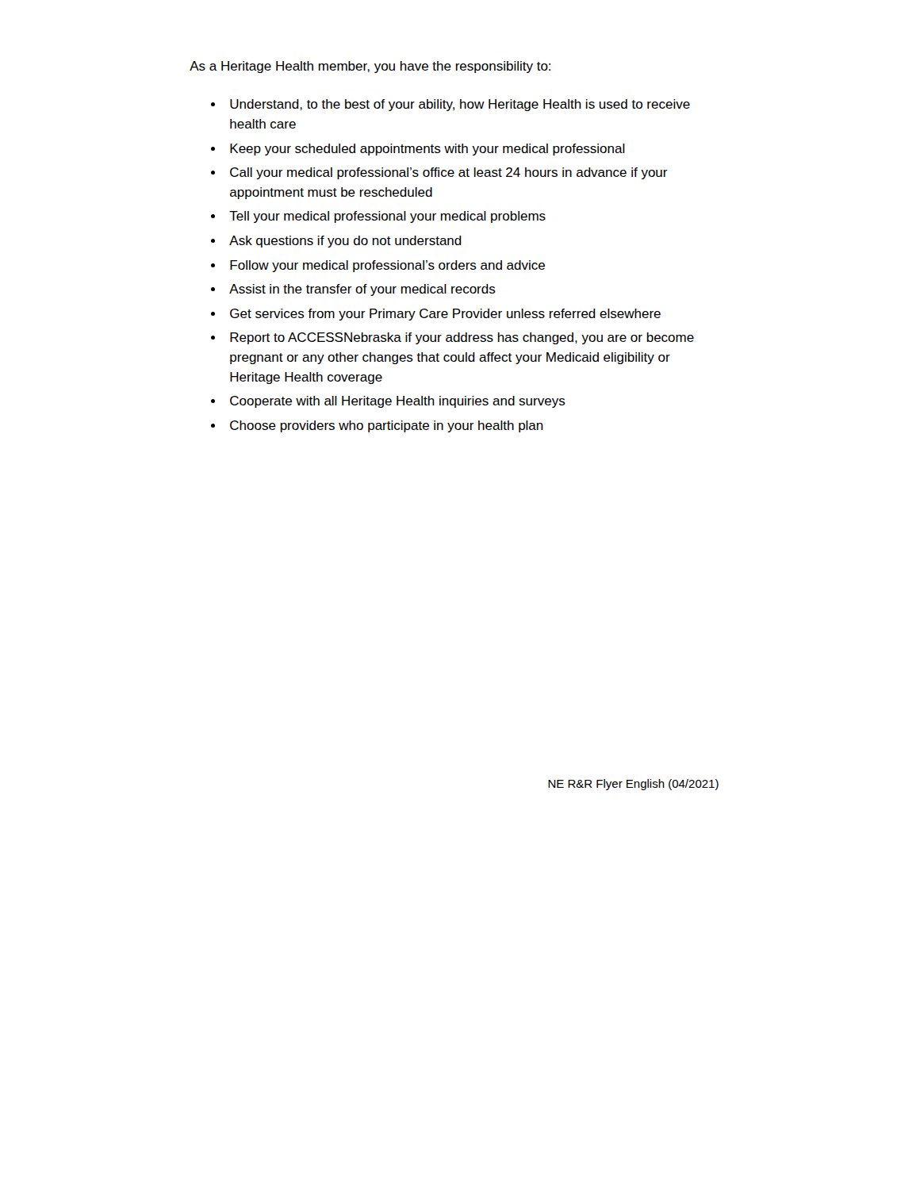As a Heritage Health member, you have the responsibility to:
Understand, to the best of your ability, how Heritage Health is used to receive health care
Keep your scheduled appointments with your medical professional
Call your medical professional’s office at least 24 hours in advance if your appointment must be rescheduled
Tell your medical professional your medical problems
Ask questions if you do not understand
Follow your medical professional’s orders and advice
Assist in the transfer of your medical records
Get services from your Primary Care Provider unless referred elsewhere
Report to ACCESSNebraska if your address has changed, you are or become pregnant or any other changes that could affect your Medicaid eligibility or Heritage Health coverage
Cooperate with all Heritage Health inquiries and surveys
Choose providers who participate in your health plan
NE R&R Flyer English (04/2021)